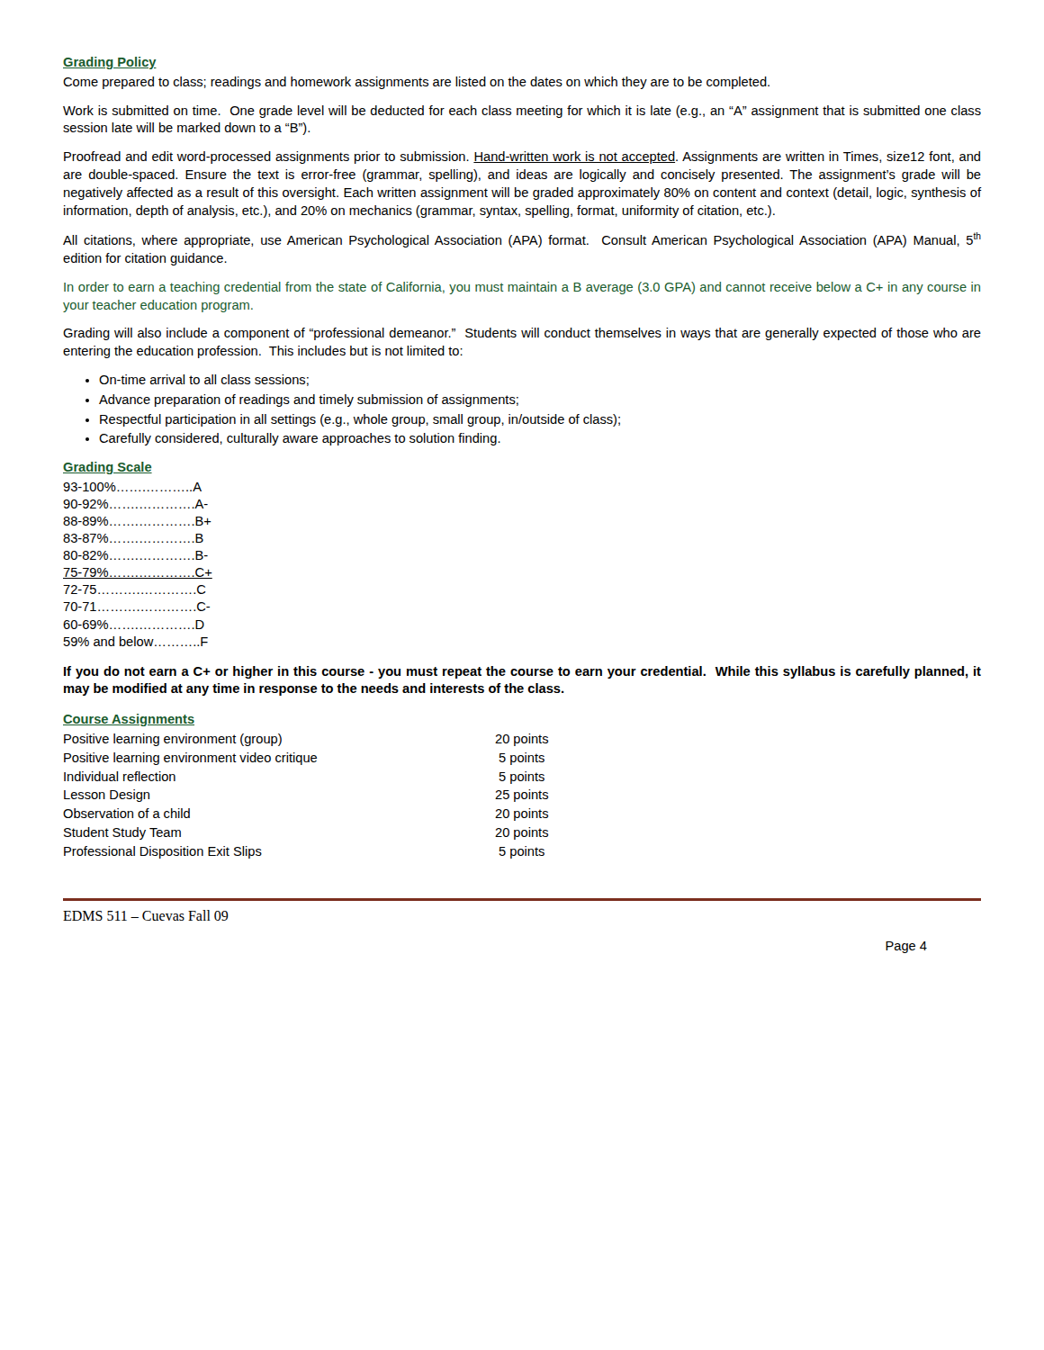Grading Policy
Come prepared to class; readings and homework assignments are listed on the dates on which they are to be completed.
Work is submitted on time. One grade level will be deducted for each class meeting for which it is late (e.g., an “A” assignment that is submitted one class session late will be marked down to a “B”).
Proofread and edit word-processed assignments prior to submission. Hand-written work is not accepted. Assignments are written in Times, size12 font, and are double-spaced. Ensure the text is error-free (grammar, spelling), and ideas are logically and concisely presented. The assignment’s grade will be negatively affected as a result of this oversight. Each written assignment will be graded approximately 80% on content and context (detail, logic, synthesis of information, depth of analysis, etc.), and 20% on mechanics (grammar, syntax, spelling, format, uniformity of citation, etc.).
All citations, where appropriate, use American Psychological Association (APA) format. Consult American Psychological Association (APA) Manual, 5th edition for citation guidance.
In order to earn a teaching credential from the state of California, you must maintain a B average (3.0 GPA) and cannot receive below a C+ in any course in your teacher education program.
Grading will also include a component of “professional demeanor.” Students will conduct themselves in ways that are generally expected of those who are entering the education profession. This includes but is not limited to:
On-time arrival to all class sessions;
Advance preparation of readings and timely submission of assignments;
Respectful participation in all settings (e.g., whole group, small group, in/outside of class);
Carefully considered, culturally aware approaches to solution finding.
Grading Scale
93-100%…….………..A
90-92%…….………….A-
88-89%…….………….B+
83-87%…….………….B
80-82%…….………….B-
75-79%…….………….C+
72-75……….………….C
70-71……….………….C-
60-69%…….………….D
59% and below………..F
If you do not earn a C+ or higher in this course - you must repeat the course to earn your credential. While this syllabus is carefully planned, it may be modified at any time in response to the needs and interests of the class.
Course Assignments
| Positive learning environment (group) | 20 points |
| Positive learning environment video critique | 5 points |
| Individual reflection | 5 points |
| Lesson Design | 25 points |
| Observation of a child | 20 points |
| Student Study Team | 20 points |
| Professional Disposition Exit Slips | 5 points |
EDMS 511 – Cuevas Fall 09
Page 4